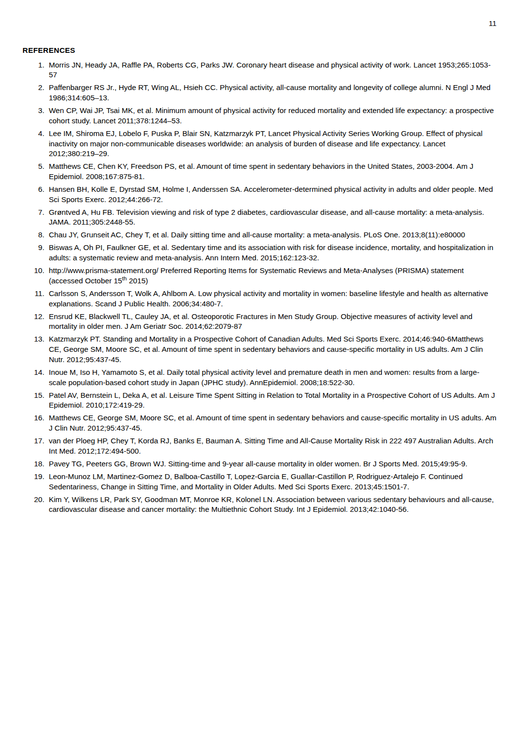11
REFERENCES
Morris JN, Heady JA, Raffle PA, Roberts CG, Parks JW. Coronary heart disease and physical activity of work. Lancet 1953;265:1053-57
Paffenbarger RS Jr., Hyde RT, Wing AL, Hsieh CC. Physical activity, all-cause mortality and longevity of college alumni. N Engl J Med 1986;314:605–13.
Wen CP, Wai JP, Tsai MK, et al. Minimum amount of physical activity for reduced mortality and extended life expectancy: a prospective cohort study. Lancet 2011;378:1244–53.
Lee IM, Shiroma EJ, Lobelo F, Puska P, Blair SN, Katzmarzyk PT, Lancet Physical Activity Series Working Group. Effect of physical inactivity on major non-communicable diseases worldwide: an analysis of burden of disease and life expectancy. Lancet 2012;380:219–29.
Matthews CE, Chen KY, Freedson PS, et al. Amount of time spent in sedentary behaviors in the United States, 2003-2004. Am J Epidemiol. 2008;167:875-81.
Hansen BH, Kolle E, Dyrstad SM, Holme I, Anderssen SA. Accelerometer-determined physical activity in adults and older people. Med Sci Sports Exerc. 2012;44:266-72.
Grøntved A, Hu FB. Television viewing and risk of type 2 diabetes, cardiovascular disease, and all-cause mortality: a meta-analysis. JAMA. 2011;305:2448-55.
Chau JY, Grunseit AC, Chey T, et al. Daily sitting time and all-cause mortality: a meta-analysis. PLoS One. 2013;8(11):e80000
Biswas A, Oh PI, Faulkner GE, et al. Sedentary time and its association with risk for disease incidence, mortality, and hospitalization in adults: a systematic review and meta-analysis. Ann Intern Med. 2015;162:123-32.
http://www.prisma-statement.org/ Preferred Reporting Items for Systematic Reviews and Meta-Analyses (PRISMA) statement (accessed October 15th 2015)
Carlsson S, Andersson T, Wolk A, Ahlbom A. Low physical activity and mortality in women: baseline lifestyle and health as alternative explanations. Scand J Public Health. 2006;34:480-7.
Ensrud KE, Blackwell TL, Cauley JA, et al. Osteoporotic Fractures in Men Study Group. Objective measures of activity level and mortality in older men. J Am Geriatr Soc. 2014;62:2079-87
Katzmarzyk PT. Standing and Mortality in a Prospective Cohort of Canadian Adults. Med Sci Sports Exerc. 2014;46:940-6Matthews CE, George SM, Moore SC, et al. Amount of time spent in sedentary behaviors and cause-specific mortality in US adults. Am J Clin Nutr. 2012;95:437-45.
Inoue M, Iso H, Yamamoto S, et al. Daily total physical activity level and premature death in men and women: results from a large-scale population-based cohort study in Japan (JPHC study). AnnEpidemiol. 2008;18:522-30.
Patel AV, Bernstein L, Deka A, et al. Leisure Time Spent Sitting in Relation to Total Mortality in a Prospective Cohort of US Adults. Am J Epidemiol. 2010;172:419-29.
Matthews CE, George SM, Moore SC, et al. Amount of time spent in sedentary behaviors and cause-specific mortality in US adults. Am J Clin Nutr. 2012;95:437-45.
van der Ploeg HP, Chey T, Korda RJ, Banks E, Bauman A. Sitting Time and All-Cause Mortality Risk in 222 497 Australian Adults. Arch Int Med. 2012;172:494-500.
Pavey TG, Peeters GG, Brown WJ. Sitting-time and 9-year all-cause mortality in older women. Br J Sports Med. 2015;49:95-9.
Leon-Munoz LM, Martinez-Gomez D, Balboa-Castillo T, Lopez-Garcia E, Guallar-Castillon P, Rodriguez-Artalejo F. Continued Sedentariness, Change in Sitting Time, and Mortality in Older Adults. Med Sci Sports Exerc. 2013;45:1501-7.
Kim Y, Wilkens LR, Park SY, Goodman MT, Monroe KR, Kolonel LN. Association between various sedentary behaviours and all-cause, cardiovascular disease and cancer mortality: the Multiethnic Cohort Study. Int J Epidemiol. 2013;42:1040-56.